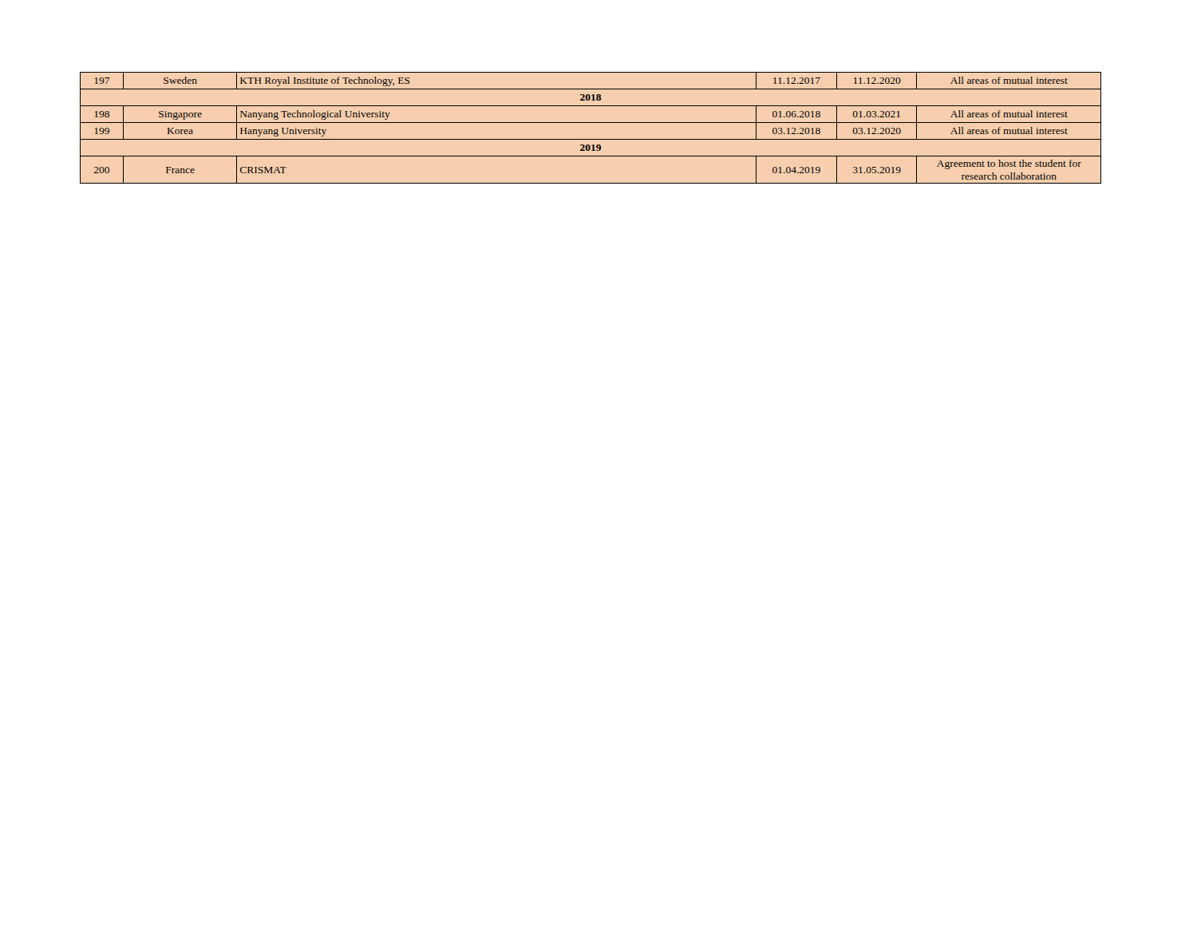| 197 | Sweden | KTH Royal Institute of Technology, ES | 11.12.2017 | 11.12.2020 | All areas of mutual interest |
| 2018 |
| 198 | Singapore | Nanyang Technological University | 01.06.2018 | 01.03.2021 | All areas of mutual interest |
| 199 | Korea | Hanyang University | 03.12.2018 | 03.12.2020 | All areas of mutual interest |
| 2019 |
| 200 | France | CRISMAT | 01.04.2019 | 31.05.2019 | Agreement to host the student for research collaboration |